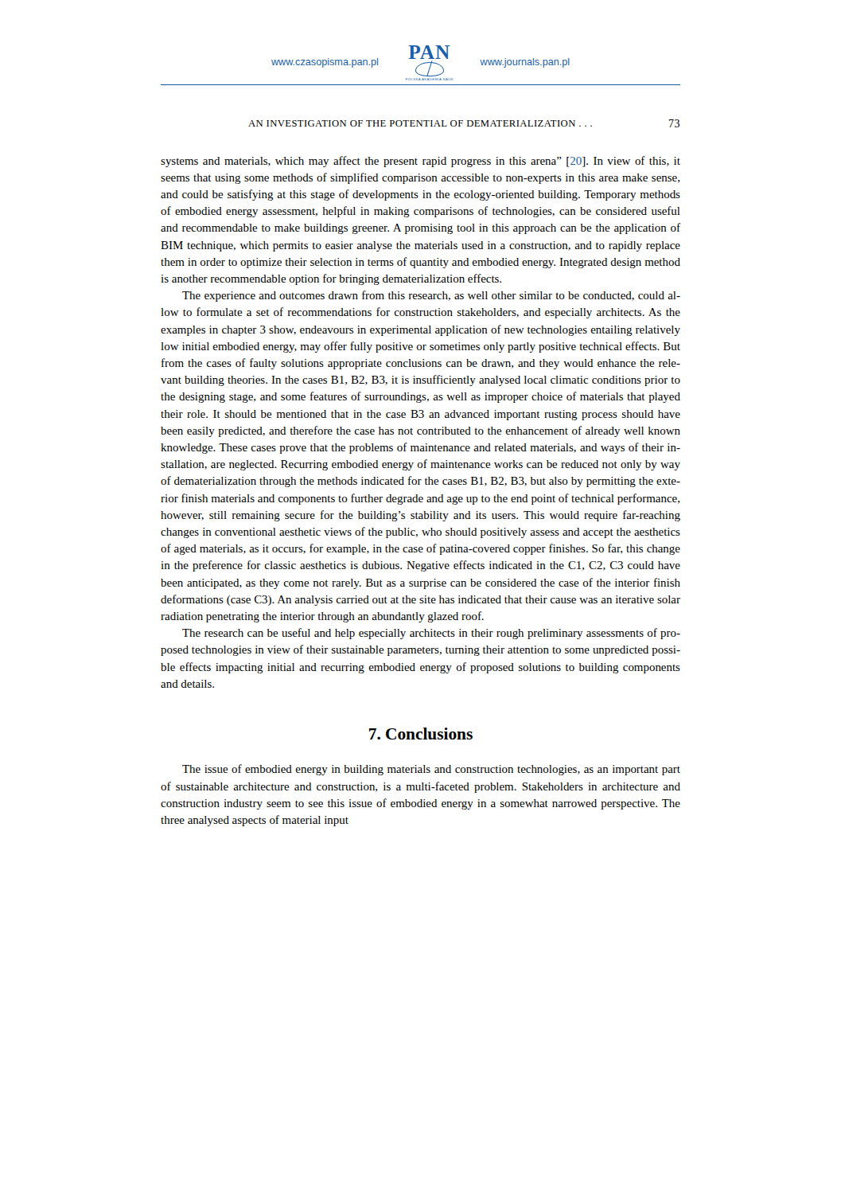www.czasopisma.pan.pl PAN POLSKA AKADEMIA NAUK www.journals.pan.pl
AN INVESTIGATION OF THE POTENTIAL OF DEMATERIALIZATION . . . 73
systems and materials, which may affect the present rapid progress in this arena” [20]. In view of this, it seems that using some methods of simplified comparison accessible to non-experts in this area make sense, and could be satisfying at this stage of developments in the ecology-oriented building. Temporary methods of embodied energy assessment, helpful in making comparisons of technologies, can be considered useful and recommendable to make buildings greener. A promising tool in this approach can be the application of BIM technique, which permits to easier analyse the materials used in a construction, and to rapidly replace them in order to optimize their selection in terms of quantity and embodied energy. Integrated design method is another recommendable option for bringing dematerialization effects.
The experience and outcomes drawn from this research, as well other similar to be conducted, could allow to formulate a set of recommendations for construction stakeholders, and especially architects. As the examples in chapter 3 show, endeavours in experimental application of new technologies entailing relatively low initial embodied energy, may offer fully positive or sometimes only partly positive technical effects. But from the cases of faulty solutions appropriate conclusions can be drawn, and they would enhance the relevant building theories. In the cases B1, B2, B3, it is insufficiently analysed local climatic conditions prior to the designing stage, and some features of surroundings, as well as improper choice of materials that played their role. It should be mentioned that in the case B3 an advanced important rusting process should have been easily predicted, and therefore the case has not contributed to the enhancement of already well known knowledge. These cases prove that the problems of maintenance and related materials, and ways of their installation, are neglected. Recurring embodied energy of maintenance works can be reduced not only by way of dematerialization through the methods indicated for the cases B1, B2, B3, but also by permitting the exterior finish materials and components to further degrade and age up to the end point of technical performance, however, still remaining secure for the building’s stability and its users. This would require far-reaching changes in conventional aesthetic views of the public, who should positively assess and accept the aesthetics of aged materials, as it occurs, for example, in the case of patina-covered copper finishes. So far, this change in the preference for classic aesthetics is dubious. Negative effects indicated in the C1, C2, C3 could have been anticipated, as they come not rarely. But as a surprise can be considered the case of the interior finish deformations (case C3). An analysis carried out at the site has indicated that their cause was an iterative solar radiation penetrating the interior through an abundantly glazed roof.
The research can be useful and help especially architects in their rough preliminary assessments of proposed technologies in view of their sustainable parameters, turning their attention to some unpredicted possible effects impacting initial and recurring embodied energy of proposed solutions to building components and details.
7. Conclusions
The issue of embodied energy in building materials and construction technologies, as an important part of sustainable architecture and construction, is a multi-faceted problem. Stakeholders in architecture and construction industry seem to see this issue of embodied energy in a somewhat narrowed perspective. The three analysed aspects of material input